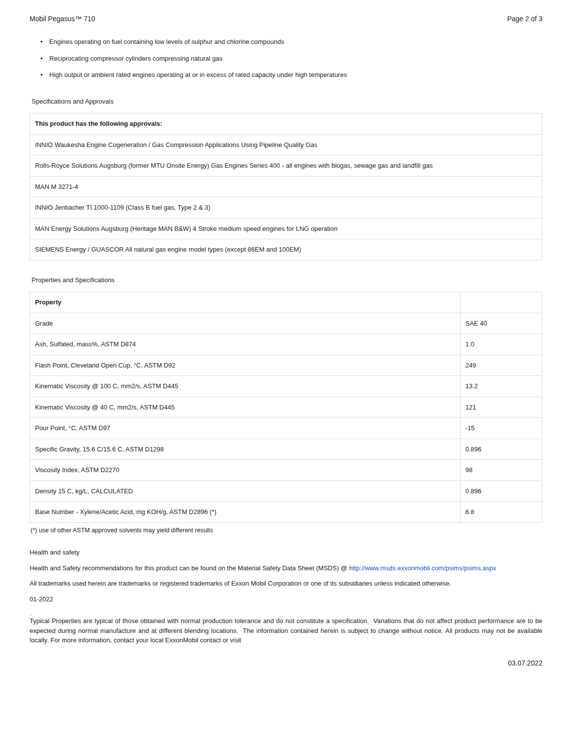Mobil Pegasus™ 710
Page 2 of 3
Engines operating on fuel containing low levels of sulphur and chlorine compounds
Reciprocating compressor cylinders compressing natural gas
High output or ambient rated engines operating at or in excess of rated capacity under high temperatures
Specifications and Approvals
| This product has the following approvals: |
| --- |
| INNIO Waukesha Engine Cogeneration / Gas Compression Applications Using Pipeline Quality Gas |
| Rolls-Royce Solutions Augsburg (former MTU Onsite Energy) Gas Engines Series 400 - all engines with biogas, sewage gas and landfill gas |
| MAN M 3271-4 |
| INNIO Jenbacher TI 1000-1109 (Class B fuel gas, Type 2 & 3) |
| MAN Energy Solutions Augsburg (Heritage MAN B&W) 4 Stroke medium speed engines for LNG operation |
| SIEMENS Energy / GUASCOR All natural gas engine model types (except 86EM and 100EM) |
Properties and Specifications
| Property | |
| --- | --- |
| Grade | SAE 40 |
| Ash, Sulfated, mass%, ASTM D874 | 1.0 |
| Flash Point, Cleveland Open Cup, °C, ASTM D92 | 249 |
| Kinematic Viscosity @ 100 C, mm2/s, ASTM D445 | 13.2 |
| Kinematic Viscosity @ 40 C, mm2/s, ASTM D445 | 121 |
| Pour Point, °C, ASTM D97 | -15 |
| Specific Gravity, 15.6 C/15.6 C, ASTM D1298 | 0.896 |
| Viscosity Index, ASTM D2270 | 98 |
| Density 15 C, kg/L, CALCULATED | 0.896 |
| Base Number - Xylene/Acetic Acid, mg KOH/g, ASTM D2896 (*) | 6.8 |
(*) use of other ASTM approved solvents may yield different results
Health and safety
Health and Safety recommendations for this product can be found on the Material Safety Data Sheet (MSDS) @ http://www.msds.exxonmobil.com/psims/psims.aspx
All trademarks used herein are trademarks or registered trademarks of Exxon Mobil Corporation or one of its subsidiaries unless indicated otherwise.
01-2022
.
Typical Properties are typical of those obtained with normal production tolerance and do not constitute a specification. Variations that do not affect product performance are to be expected during normal manufacture and at different blending locations. The information contained herein is subject to change without notice. All products may not be available locally. For more information, contact your local ExxonMobil contact or visit
03.07.2022